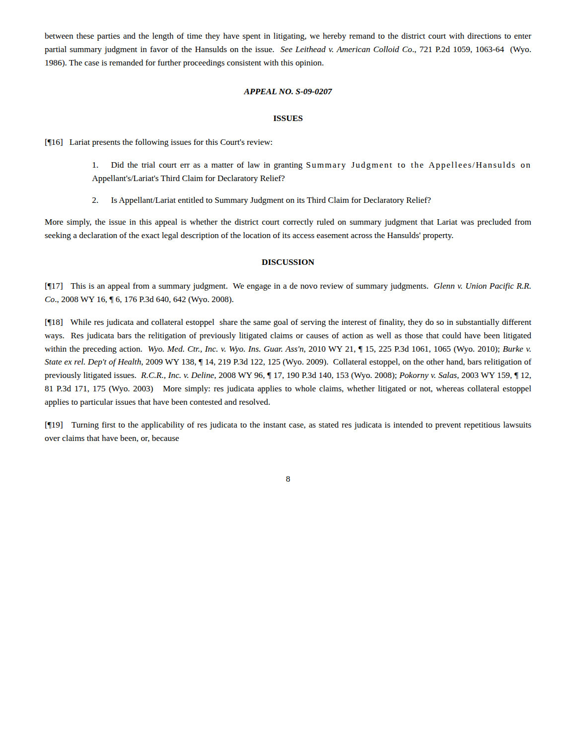between these parties and the length of time they have spent in litigating, we hereby remand to the district court with directions to enter partial summary judgment in favor of the Hansulds on the issue. See Leithead v. American Colloid Co., 721 P.2d 1059, 1063-64 (Wyo. 1986). The case is remanded for further proceedings consistent with this opinion.
APPEAL NO. S-09-0207
ISSUES
[¶16] Lariat presents the following issues for this Court's review:
1. Did the trial court err as a matter of law in granting Summary Judgment to the Appellees/Hansulds on Appellant's/Lariat's Third Claim for Declaratory Relief?
2. Is Appellant/Lariat entitled to Summary Judgment on its Third Claim for Declaratory Relief?
More simply, the issue in this appeal is whether the district court correctly ruled on summary judgment that Lariat was precluded from seeking a declaration of the exact legal description of the location of its access easement across the Hansulds' property.
DISCUSSION
[¶17] This is an appeal from a summary judgment. We engage in a de novo review of summary judgments. Glenn v. Union Pacific R.R. Co., 2008 WY 16, ¶ 6, 176 P.3d 640, 642 (Wyo. 2008).
[¶18] While res judicata and collateral estoppel share the same goal of serving the interest of finality, they do so in substantially different ways. Res judicata bars the relitigation of previously litigated claims or causes of action as well as those that could have been litigated within the preceding action. Wyo. Med. Ctr., Inc. v. Wyo. Ins. Guar. Ass'n, 2010 WY 21, ¶ 15, 225 P.3d 1061, 1065 (Wyo. 2010); Burke v. State ex rel. Dep't of Health, 2009 WY 138, ¶ 14, 219 P.3d 122, 125 (Wyo. 2009). Collateral estoppel, on the other hand, bars relitigation of previously litigated issues. R.C.R., Inc. v. Deline, 2008 WY 96, ¶ 17, 190 P.3d 140, 153 (Wyo. 2008); Pokorny v. Salas, 2003 WY 159, ¶ 12, 81 P.3d 171, 175 (Wyo. 2003) More simply: res judicata applies to whole claims, whether litigated or not, whereas collateral estoppel applies to particular issues that have been contested and resolved.
[¶19] Turning first to the applicability of res judicata to the instant case, as stated res judicata is intended to prevent repetitious lawsuits over claims that have been, or, because
8